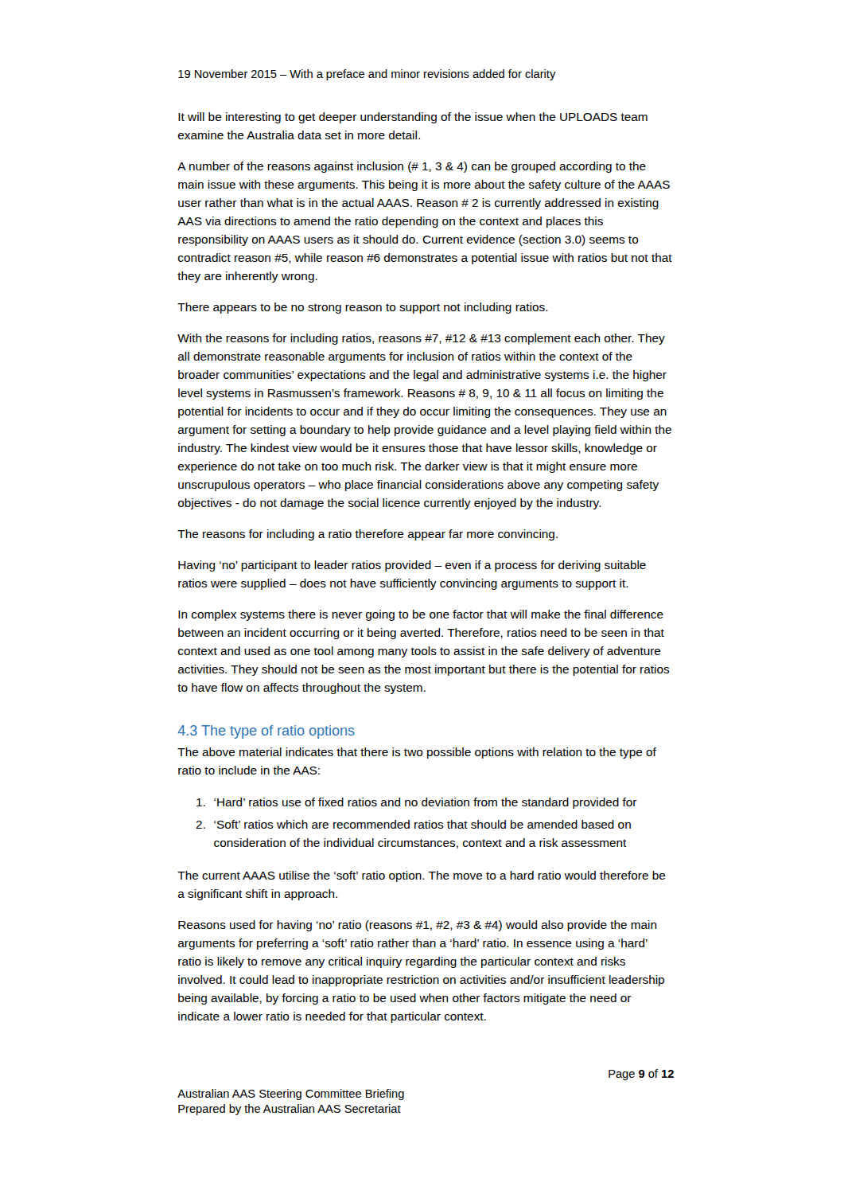19 November 2015 – With a preface and minor revisions added for clarity
It will be interesting to get deeper understanding of the issue when the UPLOADS team examine the Australia data set in more detail.
A number of the reasons against inclusion (# 1, 3 & 4) can be grouped according to the main issue with these arguments. This being it is more about the safety culture of the AAAS user rather than what is in the actual AAAS. Reason # 2 is currently addressed in existing AAS via directions to amend the ratio depending on the context and places this responsibility on AAAS users as it should do. Current evidence (section 3.0) seems to contradict reason #5, while reason #6 demonstrates a potential issue with ratios but not that they are inherently wrong.
There appears to be no strong reason to support not including ratios.
With the reasons for including ratios, reasons #7, #12 & #13 complement each other. They all demonstrate reasonable arguments for inclusion of ratios within the context of the broader communities’ expectations and the legal and administrative systems i.e. the higher level systems in Rasmussen’s framework. Reasons # 8, 9, 10 & 11 all focus on limiting the potential for incidents to occur and if they do occur limiting the consequences. They use an argument for setting a boundary to help provide guidance and a level playing field within the industry. The kindest view would be it ensures those that have lessor skills, knowledge or experience do not take on too much risk. The darker view is that it might ensure more unscrupulous operators – who place financial considerations above any competing safety objectives - do not damage the social licence currently enjoyed by the industry.
The reasons for including a ratio therefore appear far more convincing.
Having ‘no’ participant to leader ratios provided – even if a process for deriving suitable ratios were supplied – does not have sufficiently convincing arguments to support it.
In complex systems there is never going to be one factor that will make the final difference between an incident occurring or it being averted. Therefore, ratios need to be seen in that context and used as one tool among many tools to assist in the safe delivery of adventure activities. They should not be seen as the most important but there is the potential for ratios to have flow on affects throughout the system.
4.3 The type of ratio options
The above material indicates that there is two possible options with relation to the type of ratio to include in the AAS:
‘Hard’ ratios use of fixed ratios and no deviation from the standard provided for
‘Soft’ ratios which are recommended ratios that should be amended based on consideration of the individual circumstances, context and a risk assessment
The current AAAS utilise the ‘soft’ ratio option. The move to a hard ratio would therefore be a significant shift in approach.
Reasons used for having ‘no’ ratio (reasons #1, #2, #3 & #4) would also provide the main arguments for preferring a ‘soft’ ratio rather than a ‘hard’ ratio. In essence using a ‘hard’ ratio is likely to remove any critical inquiry regarding the particular context and risks involved. It could lead to inappropriate restriction on activities and/or insufficient leadership being available, by forcing a ratio to be used when other factors mitigate the need or indicate a lower ratio is needed for that particular context.
Page 9 of 12
Australian AAS Steering Committee Briefing
Prepared by the Australian AAS Secretariat